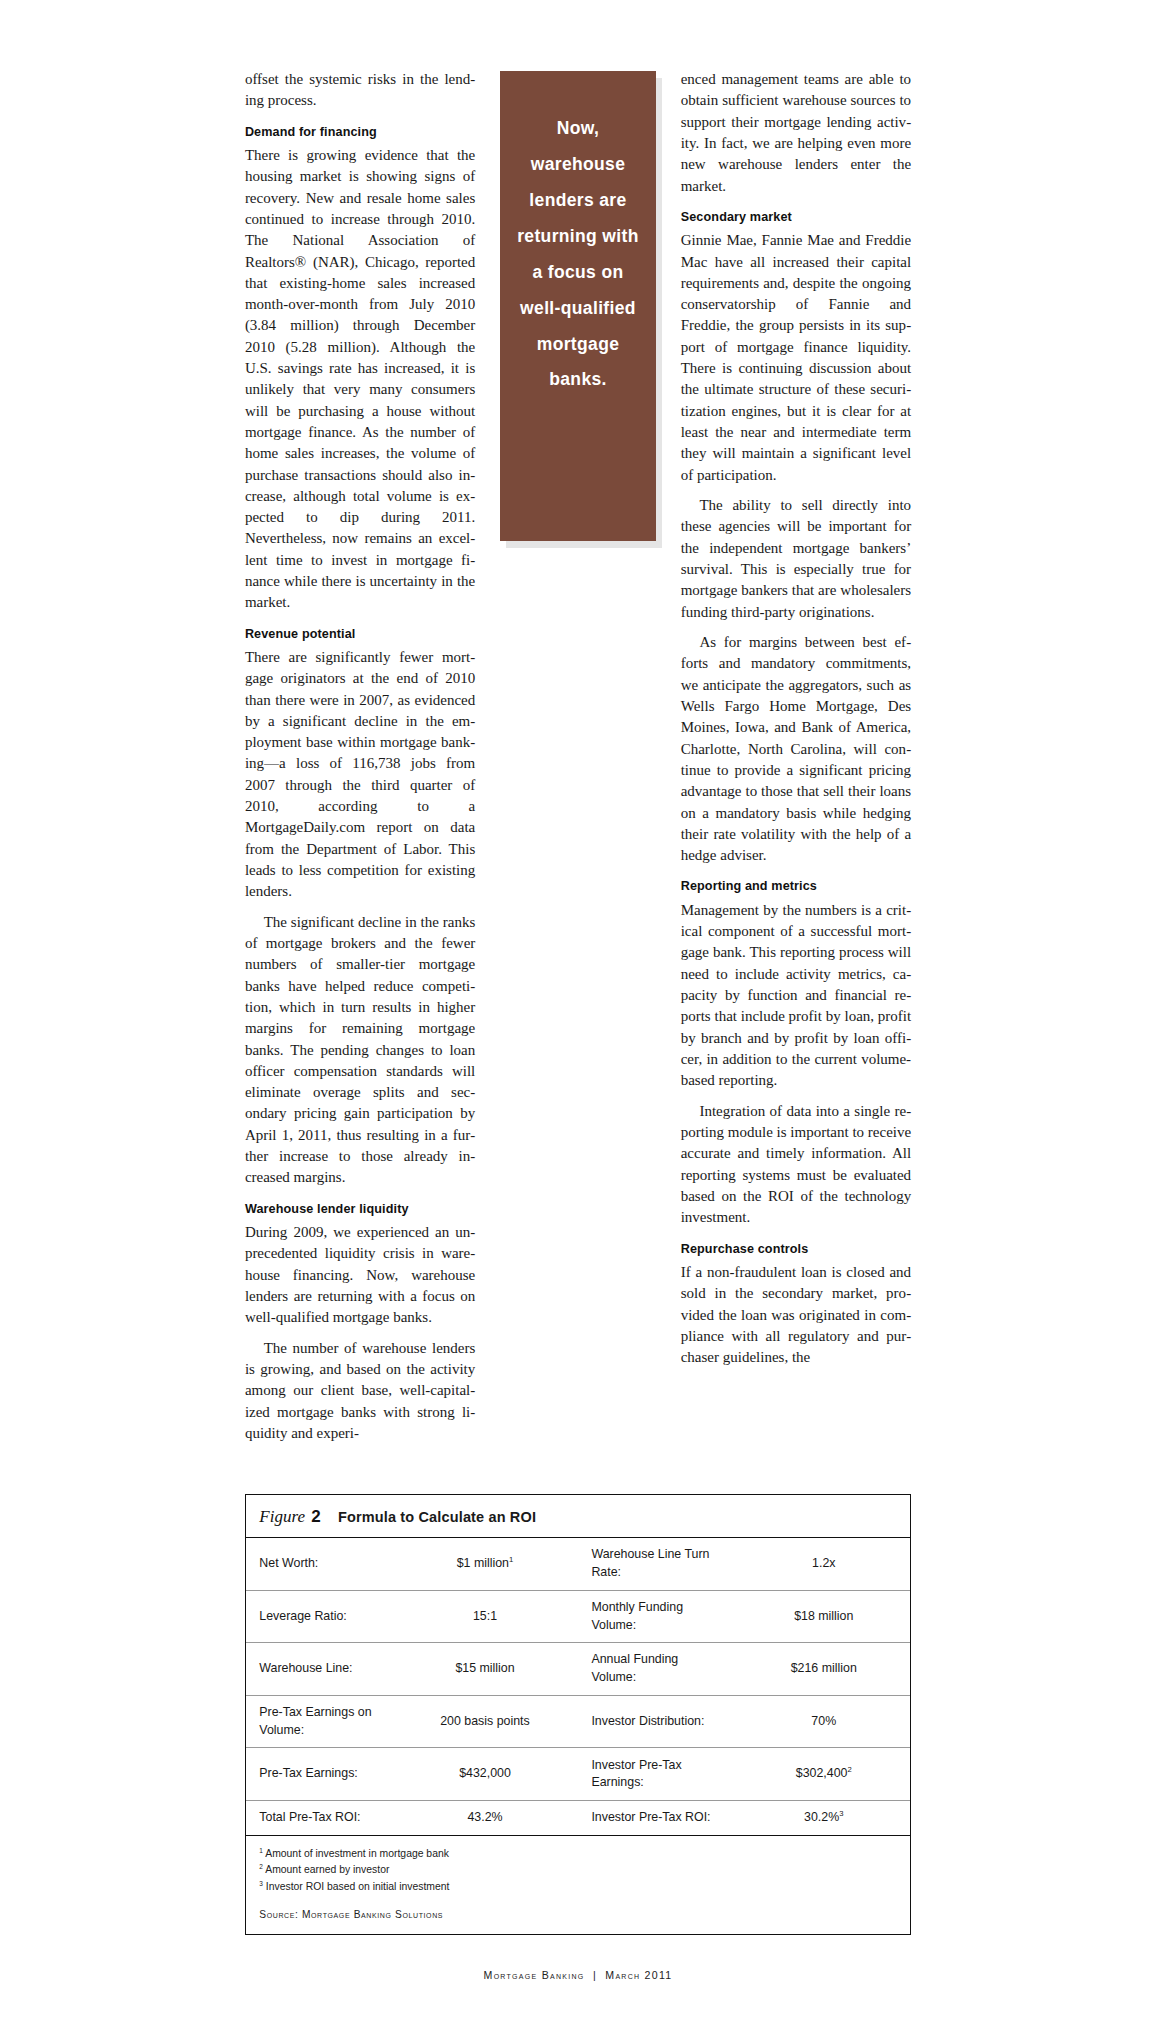offset the systemic risks in the lending process.
Demand for financing
There is growing evidence that the housing market is showing signs of recovery. New and resale home sales continued to increase through 2010. The National Association of Realtors® (NAR), Chicago, reported that existing-home sales increased month-over-month from July 2010 (3.84 million) through December 2010 (5.28 million). Although the U.S. savings rate has increased, it is unlikely that very many consumers will be purchasing a house without mortgage finance. As the number of home sales increases, the volume of purchase transactions should also increase, although total volume is expected to dip during 2011. Nevertheless, now remains an excellent time to invest in mortgage finance while there is uncertainty in the market.
Revenue potential
There are significantly fewer mortgage originators at the end of 2010 than there were in 2007, as evidenced by a significant decline in the employment base within mortgage banking—a loss of 116,738 jobs from 2007 through the third quarter of 2010, according to a MortgageDaily.com report on data from the Department of Labor. This leads to less competition for existing lenders.
The significant decline in the ranks of mortgage brokers and the fewer numbers of smaller-tier mortgage banks have helped reduce competition, which in turn results in higher margins for remaining mortgage banks. The pending changes to loan officer compensation standards will eliminate overage splits and secondary pricing gain participation by April 1, 2011, thus resulting in a further increase to those already increased margins.
Warehouse lender liquidity
During 2009, we experienced an unprecedented liquidity crisis in warehouse financing. Now, warehouse lenders are returning with a focus on well-qualified mortgage banks.
The number of warehouse lenders is growing, and based on the activity among our client base, well-capitalized mortgage banks with strong liquidity and experi-
Now, warehouse lenders are returning with a focus on well-qualified mortgage banks.
enced management teams are able to obtain sufficient warehouse sources to support their mortgage lending activity. In fact, we are helping even more new warehouse lenders enter the market.
Secondary market
Ginnie Mae, Fannie Mae and Freddie Mac have all increased their capital requirements and, despite the ongoing conservatorship of Fannie and Freddie, the group persists in its support of mortgage finance liquidity. There is continuing discussion about the ultimate structure of these securitization engines, but it is clear for at least the near and intermediate term they will maintain a significant level of participation.
The ability to sell directly into these agencies will be important for the independent mortgage bankers’ survival. This is especially true for mortgage bankers that are wholesalers funding third-party originations.
As for margins between best efforts and mandatory commitments, we anticipate the aggregators, such as Wells Fargo Home Mortgage, Des Moines, Iowa, and Bank of America, Charlotte, North Carolina, will continue to provide a significant pricing advantage to those that sell their loans on a mandatory basis while hedging their rate volatility with the help of a hedge adviser.
Reporting and metrics
Management by the numbers is a critical component of a successful mortgage bank. This reporting process will need to include activity metrics, capacity by function and financial reports that include profit by loan, profit by branch and by profit by loan officer, in addition to the current volume-based reporting.
Integration of data into a single reporting module is important to receive accurate and timely information. All reporting systems must be evaluated based on the ROI of the technology investment.
Repurchase controls
If a non-fraudulent loan is closed and sold in the secondary market, provided the loan was originated in compliance with all regulatory and purchaser guidelines, the
Figure 2
Formula to Calculate an ROI
| Net Worth: | $1 million 1 | Warehouse Line Turn Rate: | 1.2x |
| Leverage Ratio: | 15:1 | Monthly Funding Volume: | $18 million |
| Warehouse Line: | $15 million | Annual Funding Volume: | $216 million |
| Pre-Tax Earnings on Volume: | 200 basis points | Investor Distribution: | 70% |
| Pre-Tax Earnings: | $432,000 | Investor Pre-Tax Earnings: | $302,400 2 |
| Total Pre-Tax ROI: | 43.2% | Investor Pre-Tax ROI: | 30.2% 3 |
1 Amount of investment in mortgage bank
2 Amount earned by investor
3 Investor ROI based on initial investment
Source: Mortgage Banking Solutions
Mortgage Banking | March 2011